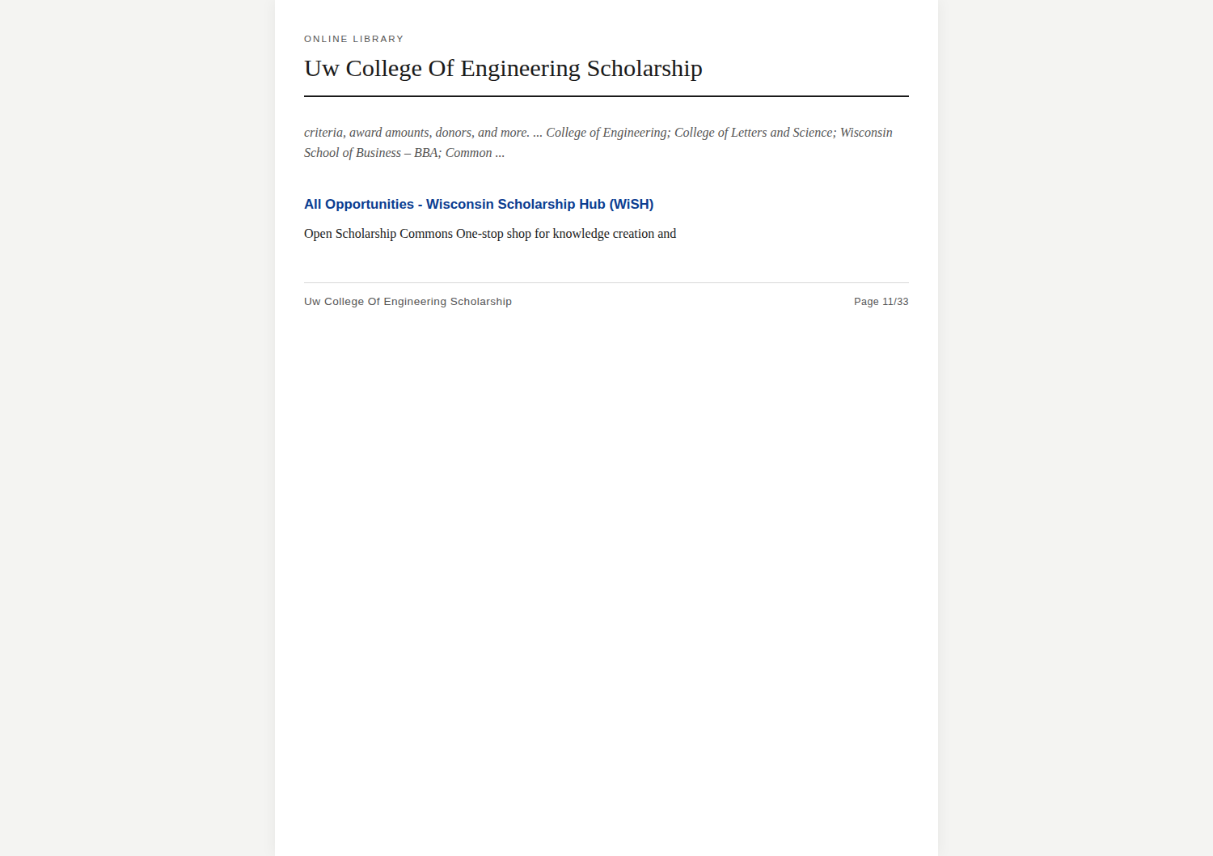Online Library
Uw College Of Engineering Scholarship
criteria, award amounts, donors, and more. ... College of Engineering; College of Letters and Science; Wisconsin School of Business – BBA; Common ...
All Opportunities - Wisconsin Scholarship Hub (WiSH)
Open Scholarship Commons One-stop shop for knowledge creation and
Uw College Of Engineering Scholarship Page 11/33